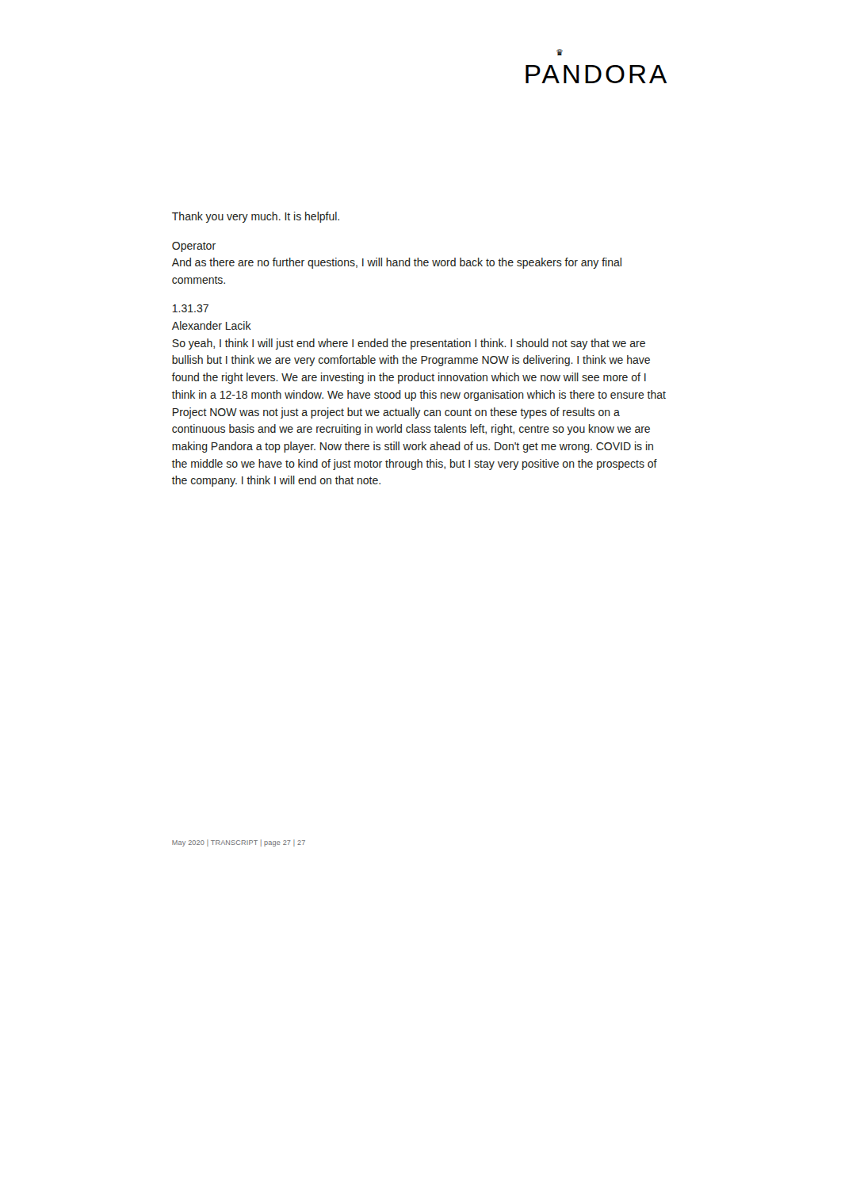PAND♛ORA
Thank you very much. It is helpful.
Operator
And as there are no further questions, I will hand the word back to the speakers for any final comments.
1.31.37
Alexander Lacik
So yeah, I think I will just end where I ended the presentation I think. I should not say that we are bullish but I think we are very comfortable with the Programme NOW is delivering. I think we have found the right levers. We are investing in the product innovation which we now will see more of I think in a 12-18 month window. We have stood up this new organisation which is there to ensure that Project NOW was not just a project but we actually can count on these types of results on a continuous basis and we are recruiting in world class talents left, right, centre so you know we are making Pandora a top player. Now there is still work ahead of us. Don't get me wrong. COVID is in the middle so we have to kind of just motor through this, but I stay very positive on the prospects of the company. I think I will end on that note.
May 2020 | TRANSCRIPT | page 27 | 27